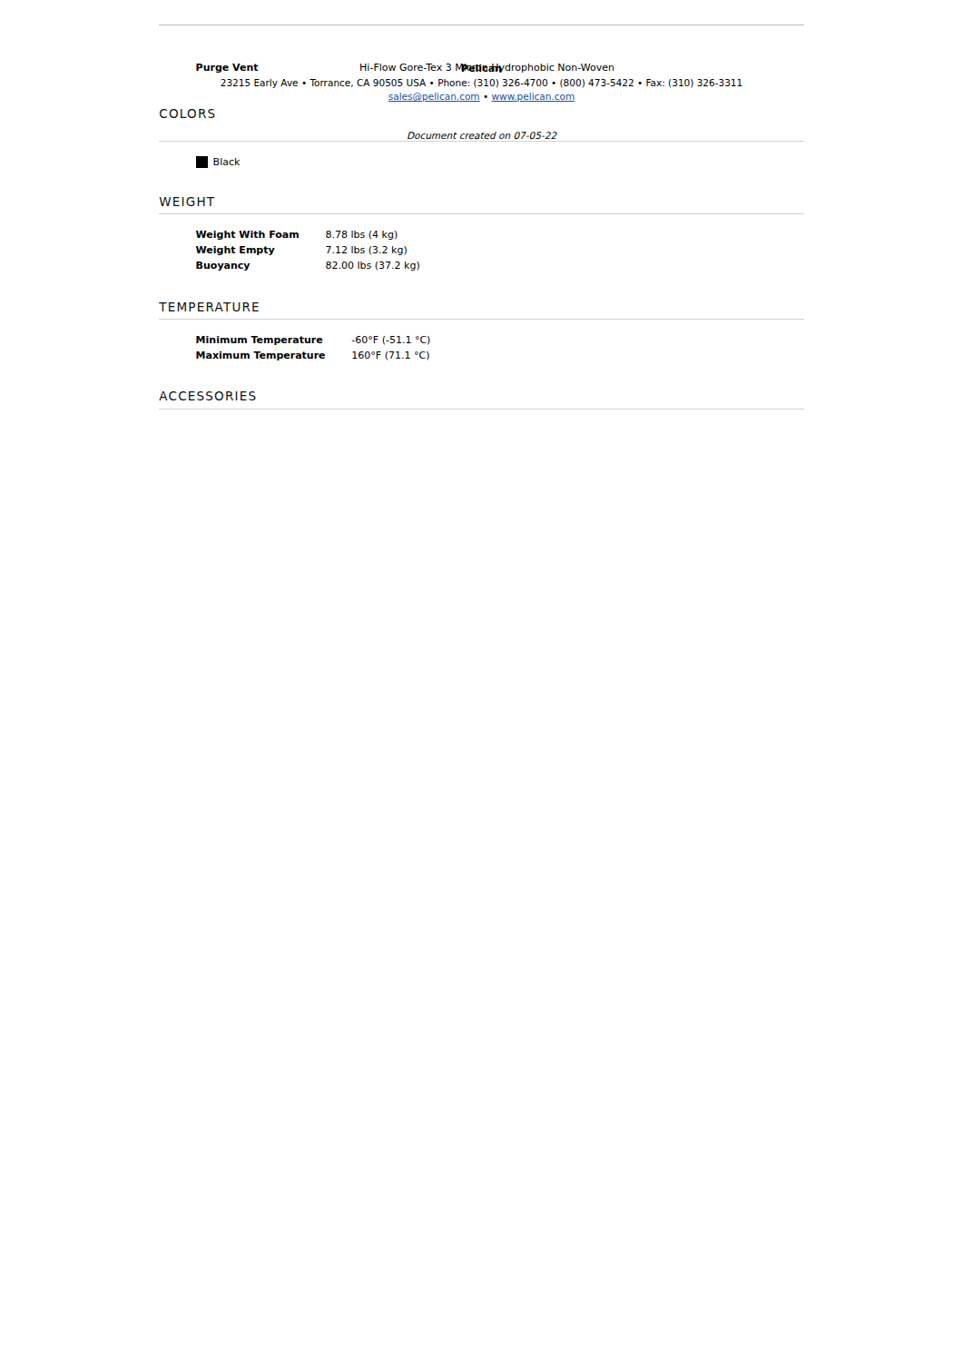Purge Vent Hi-Flow Gore-Tex 3 Micron Hydrophobic Non-Woven
COLORS
Pelican
23215 Early Ave • Torrance, CA 90505 USA • Phone: (310) 326-4700 • (800) 473-5422 • Fax: (310) 326-3311
sales@pelican.com • www.pelican.com
Document created on 07-05-22
Black
WEIGHT
| Weight With Foam | 8.78 lbs (4 kg) |
| Weight Empty | 7.12 lbs (3.2 kg) |
| Buoyancy | 82.00 lbs (37.2 kg) |
TEMPERATURE
| Minimum Temperature | -60°F (-51.1 °C) |
| Maximum Temperature | 160°F (71.1 °C) |
ACCESSORIES